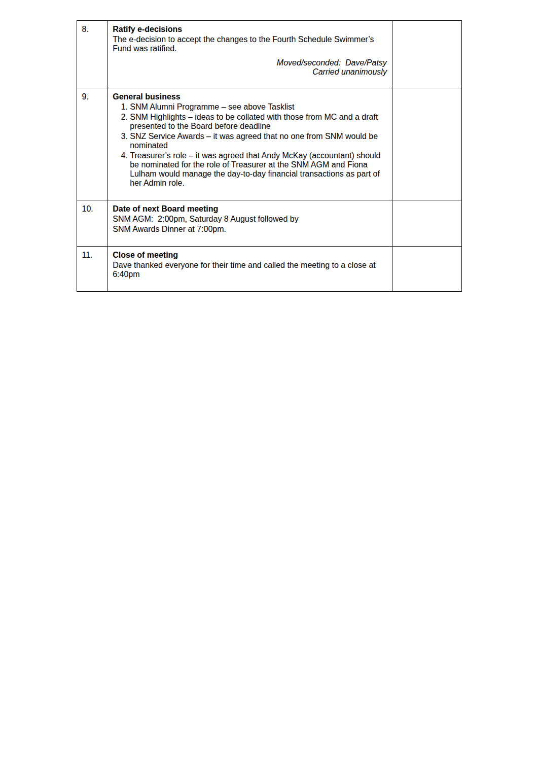| 8. | Ratify e-decisions The e-decision to accept the changes to the Fourth Schedule Swimmer’s Fund was ratified. Moved/seconded: Dave/Patsy Carried unanimously | |
| 9. | General business SNM Alumni Programme – see above Tasklist SNM Highlights – ideas to be collated with those from MC and a draft presented to the Board before deadline SNZ Service Awards – it was agreed that no one from SNM would be nominated Treasurer’s role – it was agreed that Andy McKay (accountant) should be nominated for the role of Treasurer at the SNM AGM and Fiona Lulham would manage the day-to-day financial transactions as part of her Admin role. | |
| 10. | Date of next Board meeting SNM AGM: 2:00pm, Saturday 8 August followed by SNM Awards Dinner at 7:00pm. | |
| 11. | Close of meeting Dave thanked everyone for their time and called the meeting to a close at 6:40pm | |